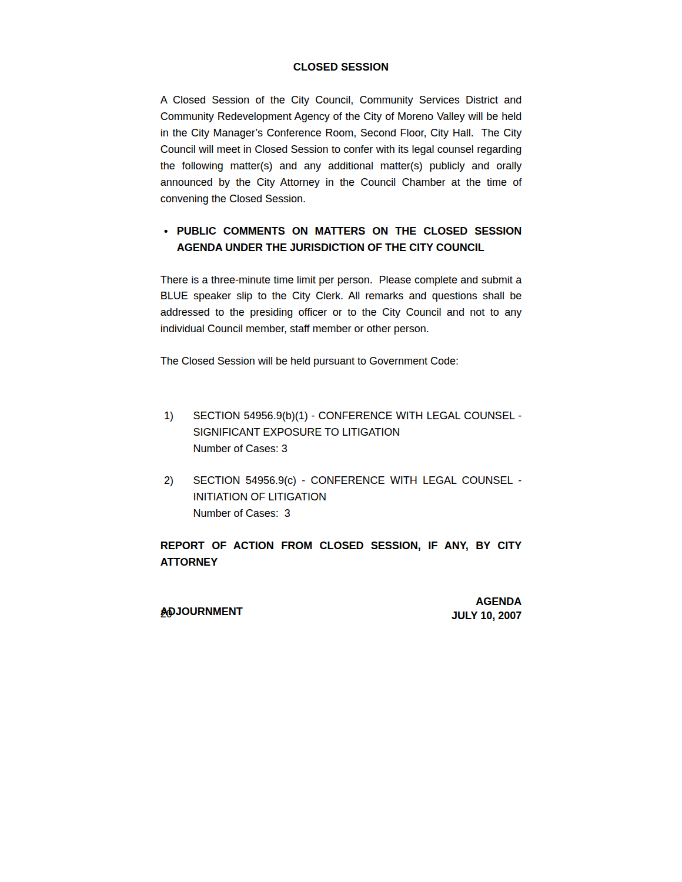CLOSED SESSION
A Closed Session of the City Council, Community Services District and Community Redevelopment Agency of the City of Moreno Valley will be held in the City Manager’s Conference Room, Second Floor, City Hall. The City Council will meet in Closed Session to confer with its legal counsel regarding the following matter(s) and any additional matter(s) publicly and orally announced by the City Attorney in the Council Chamber at the time of convening the Closed Session.
PUBLIC COMMENTS ON MATTERS ON THE CLOSED SESSION AGENDA UNDER THE JURISDICTION OF THE CITY COUNCIL
There is a three-minute time limit per person. Please complete and submit a BLUE speaker slip to the City Clerk. All remarks and questions shall be addressed to the presiding officer or to the City Council and not to any individual Council member, staff member or other person.
The Closed Session will be held pursuant to Government Code:
1)
SECTION 54956.9(b)(1) - CONFERENCE WITH LEGAL COUNSEL - SIGNIFICANT EXPOSURE TO LITIGATION
Number of Cases: 3
2)
SECTION 54956.9(c) - CONFERENCE WITH LEGAL COUNSEL - INITIATION OF LITIGATION
Number of Cases: 3
REPORT OF ACTION FROM CLOSED SESSION, IF ANY, BY CITY ATTORNEY
ADJOURNMENT
20
AGENDA
JULY 10, 2007